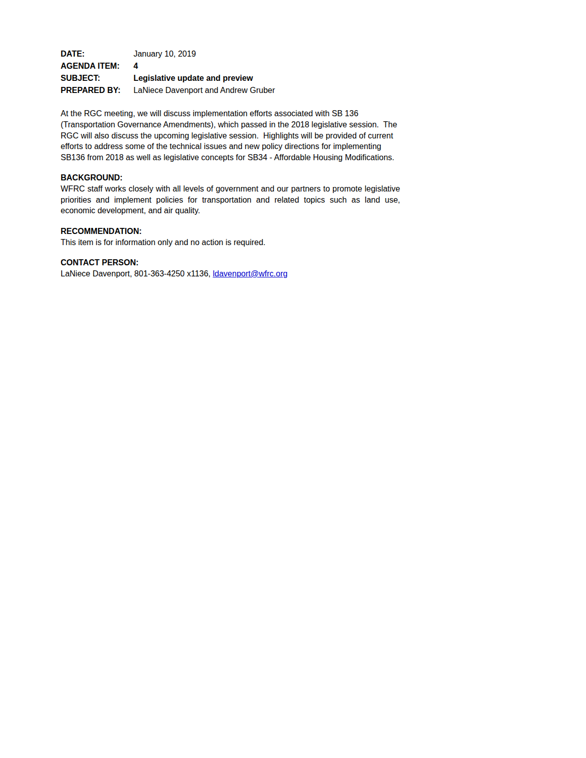| DATE: | January 10, 2019 |
| AGENDA ITEM: | 4 |
| SUBJECT: | Legislative update and preview |
| PREPARED BY: | LaNiece Davenport and Andrew Gruber |
At the RGC meeting, we will discuss implementation efforts associated with SB 136 (Transportation Governance Amendments), which passed in the 2018 legislative session. The RGC will also discuss the upcoming legislative session. Highlights will be provided of current efforts to address some of the technical issues and new policy directions for implementing SB136 from 2018 as well as legislative concepts for SB34 - Affordable Housing Modifications.
Background:
WFRC staff works closely with all levels of government and our partners to promote legislative priorities and implement policies for transportation and related topics such as land use, economic development, and air quality.
Recommendation:
This item is for information only and no action is required.
Contact Person:
LaNiece Davenport, 801-363-4250 x1136, ldavenport@wfrc.org